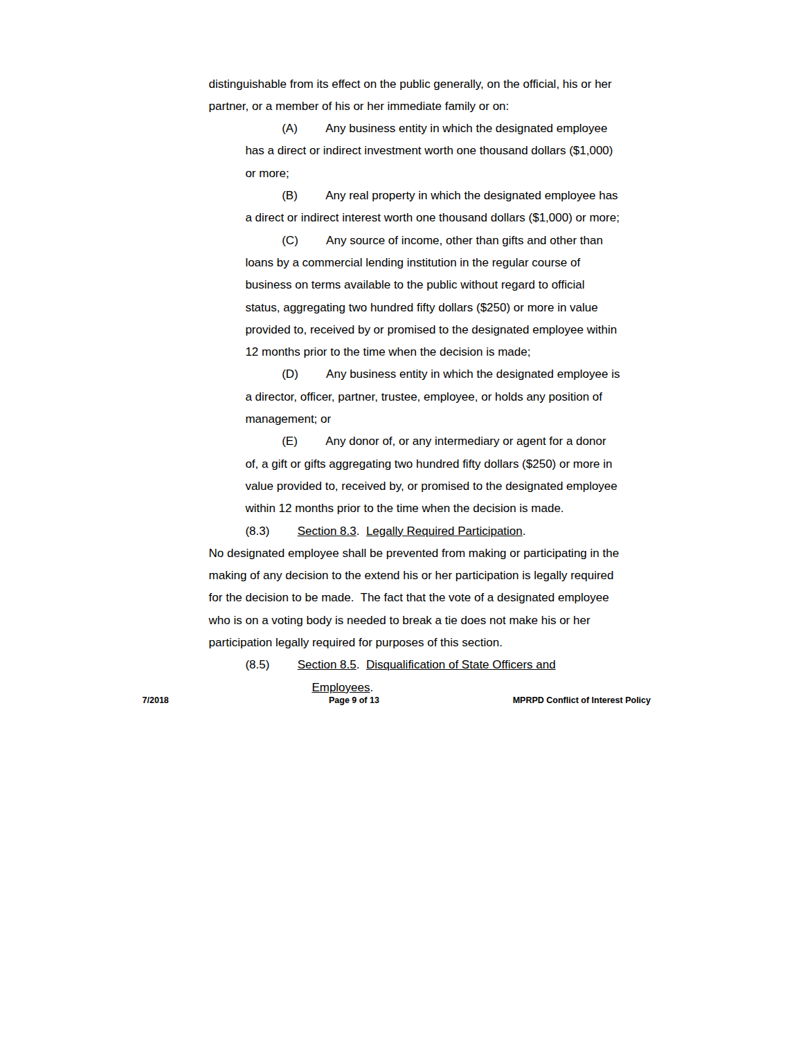distinguishable from its effect on the public generally, on the official, his or her partner, or a member of his or her immediate family or on:
(A) Any business entity in which the designated employee has a direct or indirect investment worth one thousand dollars ($1,000) or more;
(B) Any real property in which the designated employee has a direct or indirect interest worth one thousand dollars ($1,000) or more;
(C) Any source of income, other than gifts and other than loans by a commercial lending institution in the regular course of business on terms available to the public without regard to official status, aggregating two hundred fifty dollars ($250) or more in value provided to, received by or promised to the designated employee within 12 months prior to the time when the decision is made;
(D) Any business entity in which the designated employee is a director, officer, partner, trustee, employee, or holds any position of management; or
(E) Any donor of, or any intermediary or agent for a donor of, a gift or gifts aggregating two hundred fifty dollars ($250) or more in value provided to, received by, or promised to the designated employee within 12 months prior to the time when the decision is made.
(8.3) Section 8.3. Legally Required Participation.
No designated employee shall be prevented from making or participating in the making of any decision to the extend his or her participation is legally required for the decision to be made. The fact that the vote of a designated employee who is on a voting body is needed to break a tie does not make his or her participation legally required for purposes of this section.
(8.5) Section 8.5. Disqualification of State Officers and
Employees.
7/2018 Page 9 of 13 MPRPD Conflict of Interest Policy